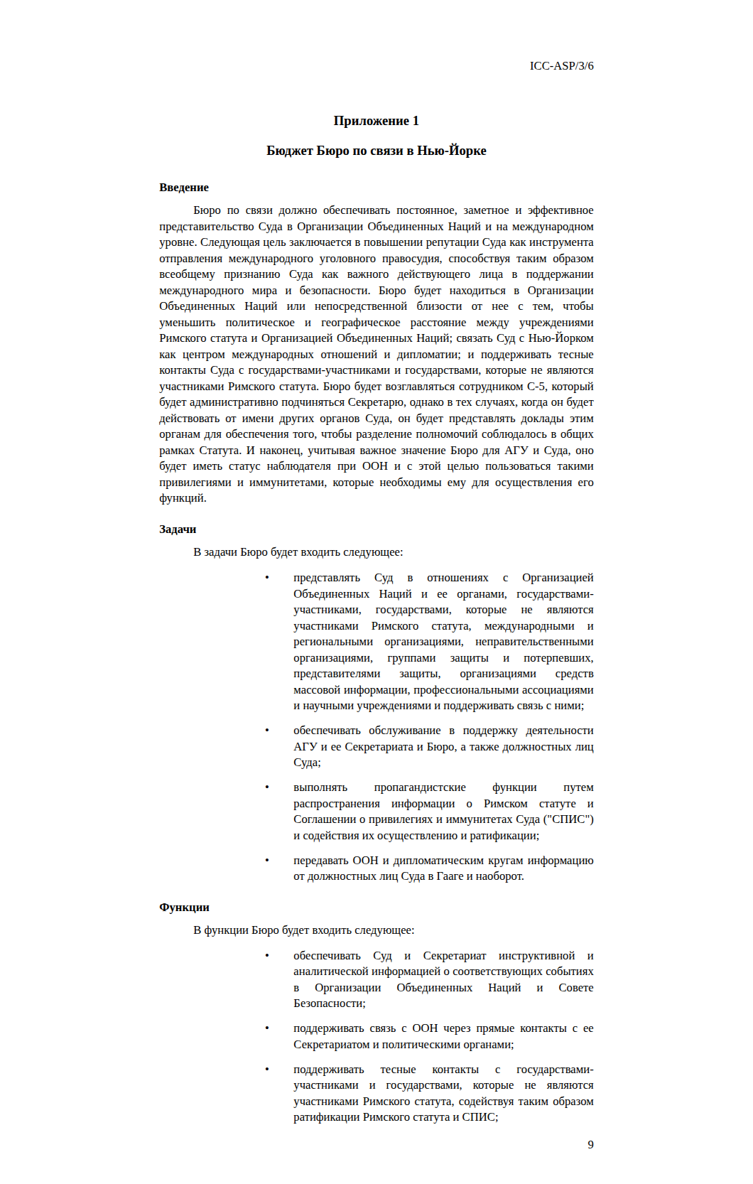ICC-ASP/3/6
Приложение 1
Бюджет Бюро по связи в Нью-Йорке
Введение
Бюро по связи должно обеспечивать постоянное, заметное и эффективное представительство Суда в Организации Объединенных Наций и на международном уровне. Следующая цель заключается в повышении репутации Суда как инструмента отправления международного уголовного правосудия, способствуя таким образом всеобщему признанию Суда как важного действующего лица в поддержании международного мира и безопасности. Бюро будет находиться в Организации Объединенных Наций или непосредственной близости от нее с тем, чтобы уменьшить политическое и географическое расстояние между учреждениями Римского статута и Организацией Объединенных Наций; связать Суд с Нью-Йорком как центром международных отношений и дипломатии; и поддерживать тесные контакты Суда с государствами-участниками и государствами, которые не являются участниками Римского статута. Бюро будет возглавляться сотрудником С-5, который будет административно подчиняться Секретарю, однако в тех случаях, когда он будет действовать от имени других органов Суда, он будет представлять доклады этим органам для обеспечения того, чтобы разделение полномочий соблюдалось в общих рамках Статута. И наконец, учитывая важное значение Бюро для АГУ и Суда, оно будет иметь статус наблюдателя при ООН и с этой целью пользоваться такими привилегиями и иммунитетами, которые необходимы ему для осуществления его функций.
Задачи
В задачи Бюро будет входить следующее:
представлять Суд в отношениях с Организацией Объединенных Наций и ее органами, государствами-участниками, государствами, которые не являются участниками Римского статута, международными и региональными организациями, неправительственными организациями, группами защиты и потерпевших, представителями защиты, организациями средств массовой информации, профессиональными ассоциациями и научными учреждениями и поддерживать связь с ними;
обеспечивать обслуживание в поддержку деятельности АГУ и ее Секретариата и Бюро, а также должностных лиц Суда;
выполнять пропагандистские функции путем распространения информации о Римском статуте и Соглашении о привилегиях и иммунитетах Суда ("СПИС") и содействия их осуществлению и ратификации;
передавать ООН и дипломатическим кругам информацию от должностных лиц Суда в Гааге и наоборот.
Функции
В функции Бюро будет входить следующее:
обеспечивать Суд и Секретариат инструктивной и аналитической информацией о соответствующих событиях в Организации Объединенных Наций и Совете Безопасности;
поддерживать связь с ООН через прямые контакты с ее Секретариатом и политическими органами;
поддерживать тесные контакты с государствами-участниками и государствами, которые не являются участниками Римского статута, содействуя таким образом ратификации Римского статута и СПИС;
9